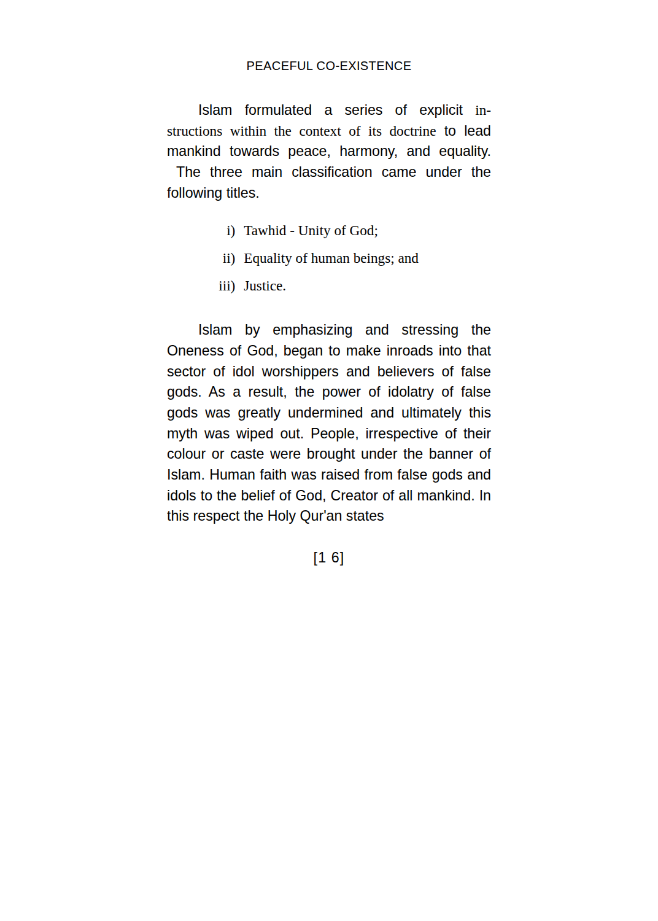PEACEFUL CO-EXISTENCE
Islam formulated a series of explicit in-structions within the context of its doctrine to lead mankind towards peace, harmony, and equality. The three main classification came under the following titles.
i) Tawhid - Unity of God;
ii) Equality of human beings; and
iii) Justice.
Islam by emphasizing and stressing the Oneness of God, began to make inroads into that sector of idol worshippers and believers of false gods. As a result, the power of idolatry of false gods was greatly undermined and ultimately this myth was wiped out. People, irrespective of their colour or caste were brought under the banner of Islam. Human faith was raised from false gods and idols to the belief of God, Creator of all mankind. In this respect the Holy Qur'an states
[1 6]